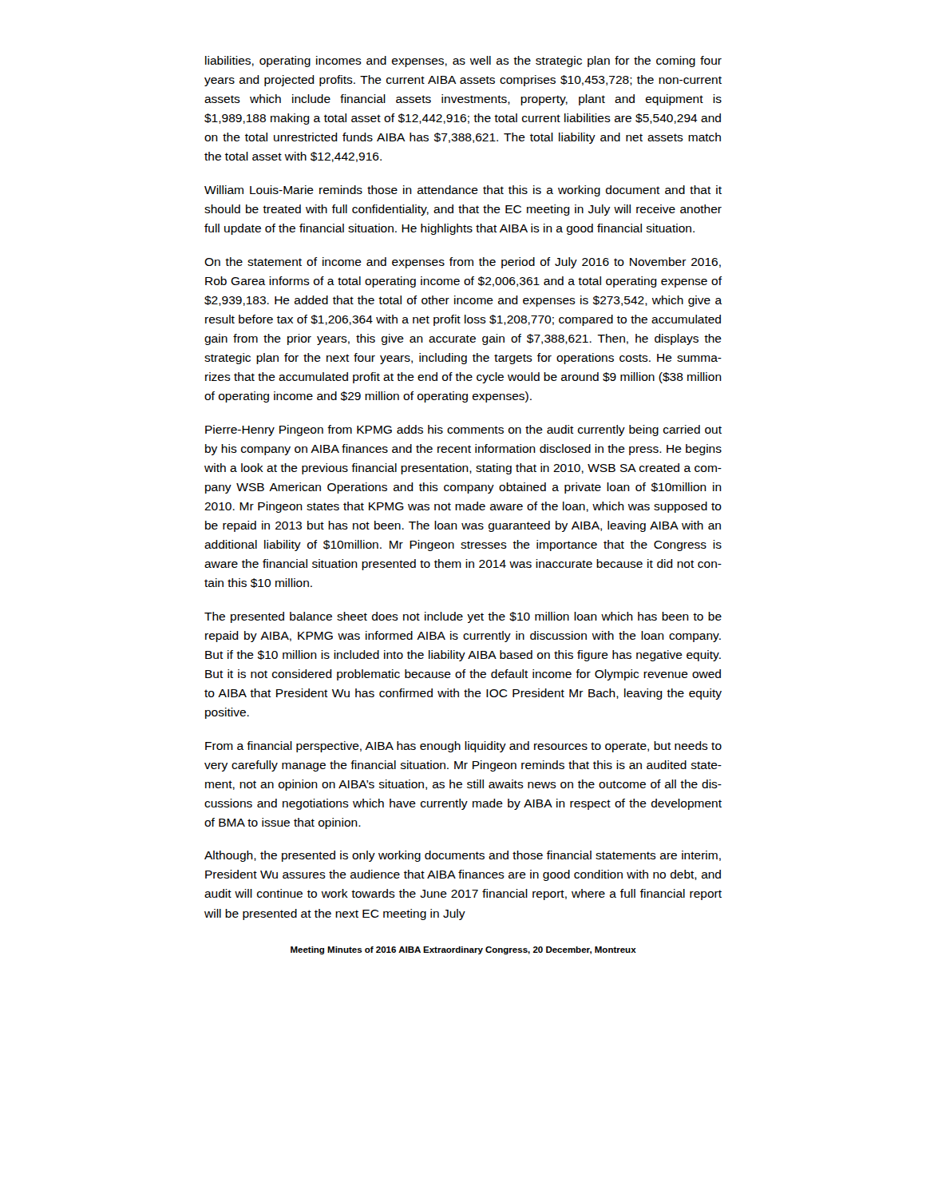liabilities, operating incomes and expenses, as well as the strategic plan for the coming four years and projected profits. The current AIBA assets comprises $10,453,728; the non-current assets which include financial assets investments, property, plant and equipment is $1,989,188 making a total asset of $12,442,916; the total current liabilities are $5,540,294 and on the total unrestricted funds AIBA has $7,388,621. The total liability and net assets match the total asset with $12,442,916.
William Louis-Marie reminds those in attendance that this is a working document and that it should be treated with full confidentiality, and that the EC meeting in July will receive another full update of the financial situation. He highlights that AIBA is in a good financial situation.
On the statement of income and expenses from the period of July 2016 to November 2016, Rob Garea informs of a total operating income of $2,006,361 and a total operating expense of $2,939,183. He added that the total of other income and expenses is $273,542, which give a result before tax of $1,206,364 with a net profit loss $1,208,770; compared to the accumulated gain from the prior years, this give an accurate gain of $7,388,621. Then, he displays the strategic plan for the next four years, including the targets for operations costs. He summarizes that the accumulated profit at the end of the cycle would be around $9 million ($38 million of operating income and $29 million of operating expenses).
Pierre-Henry Pingeon from KPMG adds his comments on the audit currently being carried out by his company on AIBA finances and the recent information disclosed in the press. He begins with a look at the previous financial presentation, stating that in 2010, WSB SA created a company WSB American Operations and this company obtained a private loan of $10million in 2010. Mr Pingeon states that KPMG was not made aware of the loan, which was supposed to be repaid in 2013 but has not been. The loan was guaranteed by AIBA, leaving AIBA with an additional liability of $10million. Mr Pingeon stresses the importance that the Congress is aware the financial situation presented to them in 2014 was inaccurate because it did not contain this $10 million.
The presented balance sheet does not include yet the $10 million loan which has been to be repaid by AIBA, KPMG was informed AIBA is currently in discussion with the loan company. But if the $10 million is included into the liability AIBA based on this figure has negative equity. But it is not considered problematic because of the default income for Olympic revenue owed to AIBA that President Wu has confirmed with the IOC President Mr Bach, leaving the equity positive.
From a financial perspective, AIBA has enough liquidity and resources to operate, but needs to very carefully manage the financial situation. Mr Pingeon reminds that this is an audited statement, not an opinion on AIBA’s situation, as he still awaits news on the outcome of all the discussions and negotiations which have currently made by AIBA in respect of the development of BMA to issue that opinion.
Although, the presented is only working documents and those financial statements are interim, President Wu assures the audience that AIBA finances are in good condition with no debt, and audit will continue to work towards the June 2017 financial report, where a full financial report will be presented at the next EC meeting in July
Meeting Minutes of 2016 AIBA Extraordinary Congress, 20 December, Montreux